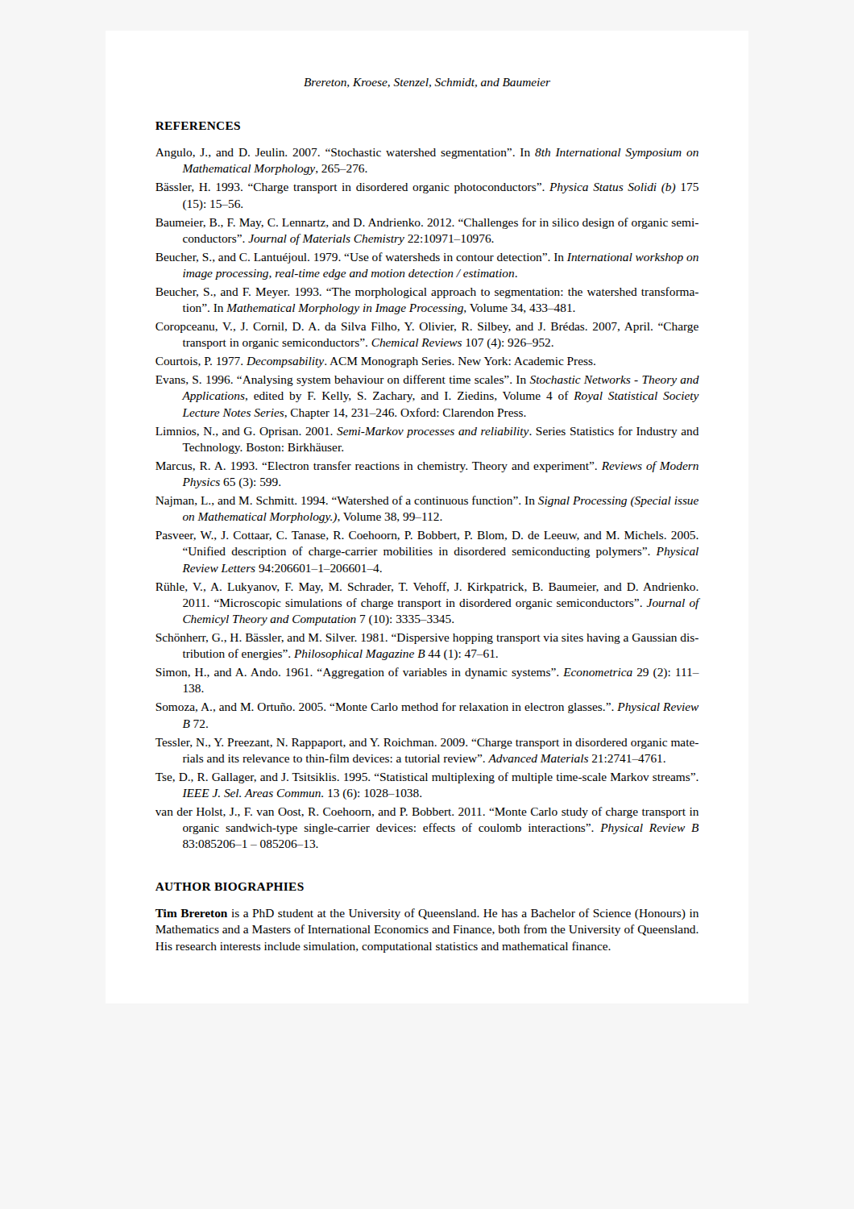Brereton, Kroese, Stenzel, Schmidt, and Baumeier
REFERENCES
Angulo, J., and D. Jeulin. 2007. “Stochastic watershed segmentation”. In 8th International Symposium on Mathematical Morphology, 265–276.
Bässler, H. 1993. “Charge transport in disordered organic photoconductors”. Physica Status Solidi (b) 175 (15): 15–56.
Baumeier, B., F. May, C. Lennartz, and D. Andrienko. 2012. “Challenges for in silico design of organic semiconductors”. Journal of Materials Chemistry 22:10971–10976.
Beucher, S., and C. Lantuéjoul. 1979. “Use of watersheds in contour detection”. In International workshop on image processing, real-time edge and motion detection / estimation.
Beucher, S., and F. Meyer. 1993. “The morphological approach to segmentation: the watershed transformation”. In Mathematical Morphology in Image Processing, Volume 34, 433–481.
Coropceanu, V., J. Cornil, D. A. da Silva Filho, Y. Olivier, R. Silbey, and J. Brédas. 2007, April. “Charge transport in organic semiconductors”. Chemical Reviews 107 (4): 926–952.
Courtois, P. 1977. Decompsability. ACM Monograph Series. New York: Academic Press.
Evans, S. 1996. “Analysing system behaviour on different time scales”. In Stochastic Networks - Theory and Applications, edited by F. Kelly, S. Zachary, and I. Ziedins, Volume 4 of Royal Statistical Society Lecture Notes Series, Chapter 14, 231–246. Oxford: Clarendon Press.
Limnios, N., and G. Oprisan. 2001. Semi-Markov processes and reliability. Series Statistics for Industry and Technology. Boston: Birkhäuser.
Marcus, R. A. 1993. “Electron transfer reactions in chemistry. Theory and experiment”. Reviews of Modern Physics 65 (3): 599.
Najman, L., and M. Schmitt. 1994. “Watershed of a continuous function”. In Signal Processing (Special issue on Mathematical Morphology.), Volume 38, 99–112.
Pasveer, W., J. Cottaar, C. Tanase, R. Coehoorn, P. Bobbert, P. Blom, D. de Leeuw, and M. Michels. 2005. “Unified description of charge-carrier mobilities in disordered semiconducting polymers”. Physical Review Letters 94:206601–1–206601–4.
Rühle, V., A. Lukyanov, F. May, M. Schrader, T. Vehoff, J. Kirkpatrick, B. Baumeier, and D. Andrienko. 2011. “Microscopic simulations of charge transport in disordered organic semiconductors”. Journal of Chemicyl Theory and Computation 7 (10): 3335–3345.
Schönherr, G., H. Bässler, and M. Silver. 1981. “Dispersive hopping transport via sites having a Gaussian distribution of energies”. Philosophical Magazine B 44 (1): 47–61.
Simon, H., and A. Ando. 1961. “Aggregation of variables in dynamic systems”. Econometrica 29 (2): 111–138.
Somoza, A., and M. Ortuño. 2005. “Monte Carlo method for relaxation in electron glasses.”. Physical Review B 72.
Tessler, N., Y. Preezant, N. Rappaport, and Y. Roichman. 2009. “Charge transport in disordered organic materials and its relevance to thin-film devices: a tutorial review”. Advanced Materials 21:2741–4761.
Tse, D., R. Gallager, and J. Tsitsiklis. 1995. “Statistical multiplexing of multiple time-scale Markov streams”. IEEE J. Sel. Areas Commun. 13 (6): 1028–1038.
van der Holst, J., F. van Oost, R. Coehoorn, and P. Bobbert. 2011. “Monte Carlo study of charge transport in organic sandwich-type single-carrier devices: effects of coulomb interactions”. Physical Review B 83:085206–1 – 085206–13.
AUTHOR BIOGRAPHIES
Tim Brereton is a PhD student at the University of Queensland. He has a Bachelor of Science (Honours) in Mathematics and a Masters of International Economics and Finance, both from the University of Queensland. His research interests include simulation, computational statistics and mathematical finance.